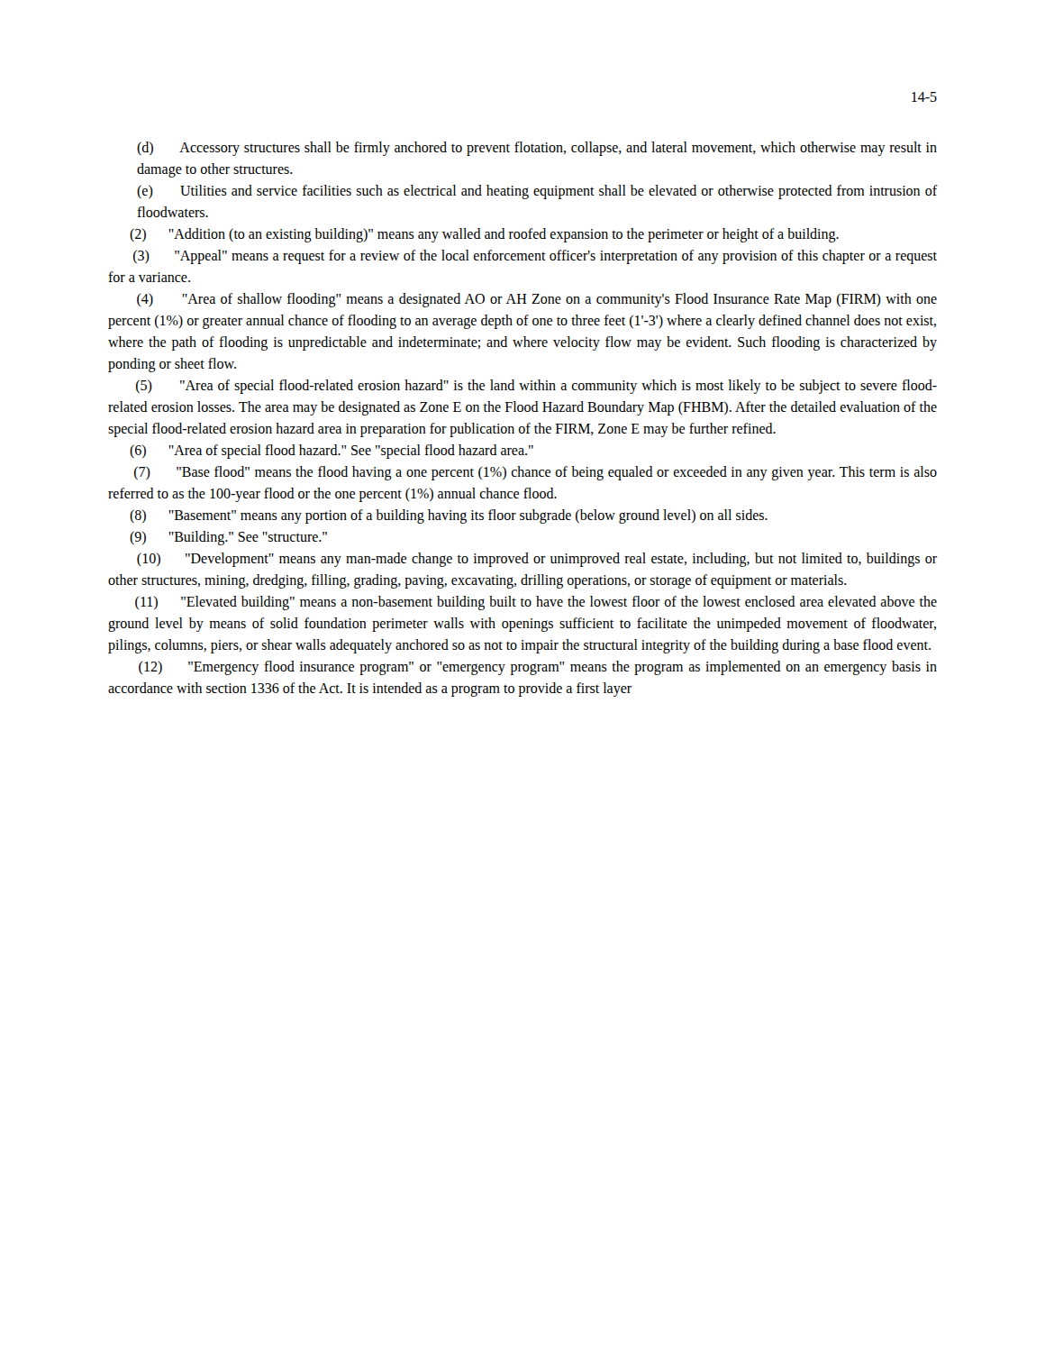14-5
(d) Accessory structures shall be firmly anchored to prevent flotation, collapse, and lateral movement, which otherwise may result in damage to other structures.
(e) Utilities and service facilities such as electrical and heating equipment shall be elevated or otherwise protected from intrusion of floodwaters.
(2) "Addition (to an existing building)" means any walled and roofed expansion to the perimeter or height of a building.
(3) "Appeal" means a request for a review of the local enforcement officer's interpretation of any provision of this chapter or a request for a variance.
(4) "Area of shallow flooding" means a designated AO or AH Zone on a community's Flood Insurance Rate Map (FIRM) with one percent (1%) or greater annual chance of flooding to an average depth of one to three feet (1'-3') where a clearly defined channel does not exist, where the path of flooding is unpredictable and indeterminate; and where velocity flow may be evident. Such flooding is characterized by ponding or sheet flow.
(5) "Area of special flood-related erosion hazard" is the land within a community which is most likely to be subject to severe flood-related erosion losses. The area may be designated as Zone E on the Flood Hazard Boundary Map (FHBM). After the detailed evaluation of the special flood-related erosion hazard area in preparation for publication of the FIRM, Zone E may be further refined.
(6) "Area of special flood hazard." See "special flood hazard area."
(7) "Base flood" means the flood having a one percent (1%) chance of being equaled or exceeded in any given year. This term is also referred to as the 100-year flood or the one percent (1%) annual chance flood.
(8) "Basement" means any portion of a building having its floor subgrade (below ground level) on all sides.
(9) "Building." See "structure."
(10) "Development" means any man-made change to improved or unimproved real estate, including, but not limited to, buildings or other structures, mining, dredging, filling, grading, paving, excavating, drilling operations, or storage of equipment or materials.
(11) "Elevated building" means a non-basement building built to have the lowest floor of the lowest enclosed area elevated above the ground level by means of solid foundation perimeter walls with openings sufficient to facilitate the unimpeded movement of floodwater, pilings, columns, piers, or shear walls adequately anchored so as not to impair the structural integrity of the building during a base flood event.
(12) "Emergency flood insurance program" or "emergency program" means the program as implemented on an emergency basis in accordance with section 1336 of the Act. It is intended as a program to provide a first layer